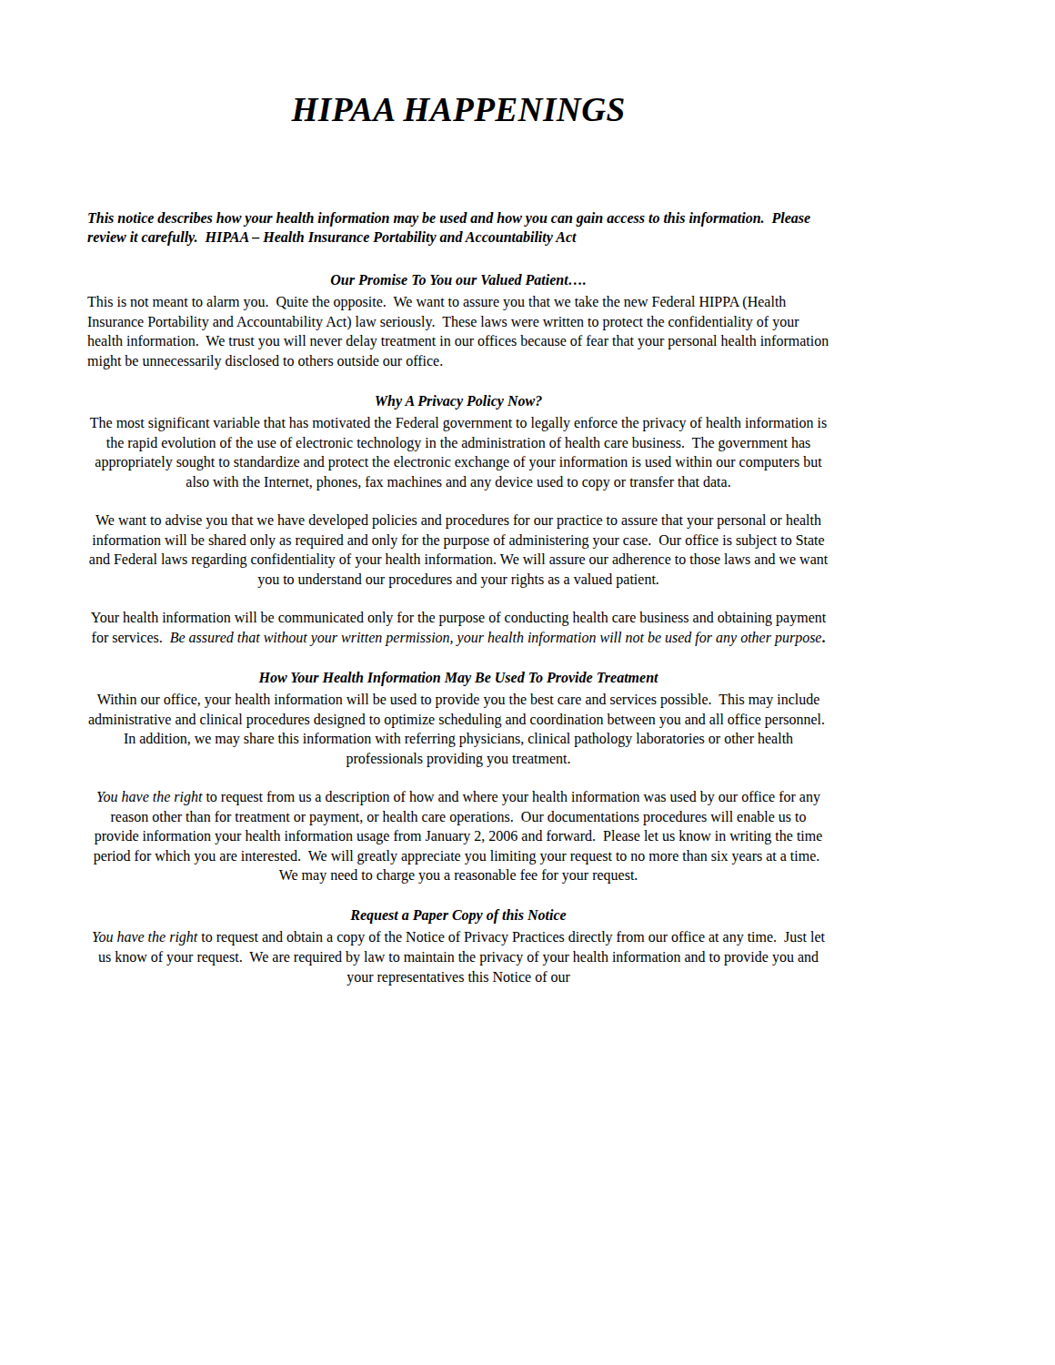HIPAA HAPPENINGS
This notice describes how your health information may be used and how you can gain access to this information. Please review it carefully. HIPAA – Health Insurance Portability and Accountability Act
Our Promise To You our Valued Patient….
This is not meant to alarm you. Quite the opposite. We want to assure you that we take the new Federal HIPPA (Health Insurance Portability and Accountability Act) law seriously. These laws were written to protect the confidentiality of your health information. We trust you will never delay treatment in our offices because of fear that your personal health information might be unnecessarily disclosed to others outside our office.
Why A Privacy Policy Now?
The most significant variable that has motivated the Federal government to legally enforce the privacy of health information is the rapid evolution of the use of electronic technology in the administration of health care business. The government has appropriately sought to standardize and protect the electronic exchange of your information is used within our computers but also with the Internet, phones, fax machines and any device used to copy or transfer that data.
We want to advise you that we have developed policies and procedures for our practice to assure that your personal or health information will be shared only as required and only for the purpose of administering your case. Our office is subject to State and Federal laws regarding confidentiality of your health information. We will assure our adherence to those laws and we want you to understand our procedures and your rights as a valued patient.
Your health information will be communicated only for the purpose of conducting health care business and obtaining payment for services. Be assured that without your written permission, your health information will not be used for any other purpose.
How Your Health Information May Be Used To Provide Treatment
Within our office, your health information will be used to provide you the best care and services possible. This may include administrative and clinical procedures designed to optimize scheduling and coordination between you and all office personnel. In addition, we may share this information with referring physicians, clinical pathology laboratories or other health professionals providing you treatment.
You have the right to request from us a description of how and where your health information was used by our office for any reason other than for treatment or payment, or health care operations. Our documentations procedures will enable us to provide information your health information usage from January 2, 2006 and forward. Please let us know in writing the time period for which you are interested. We will greatly appreciate you limiting your request to no more than six years at a time. We may need to charge you a reasonable fee for your request.
Request a Paper Copy of this Notice
You have the right to request and obtain a copy of the Notice of Privacy Practices directly from our office at any time. Just let us know of your request. We are required by law to maintain the privacy of your health information and to provide you and your representatives this Notice of our